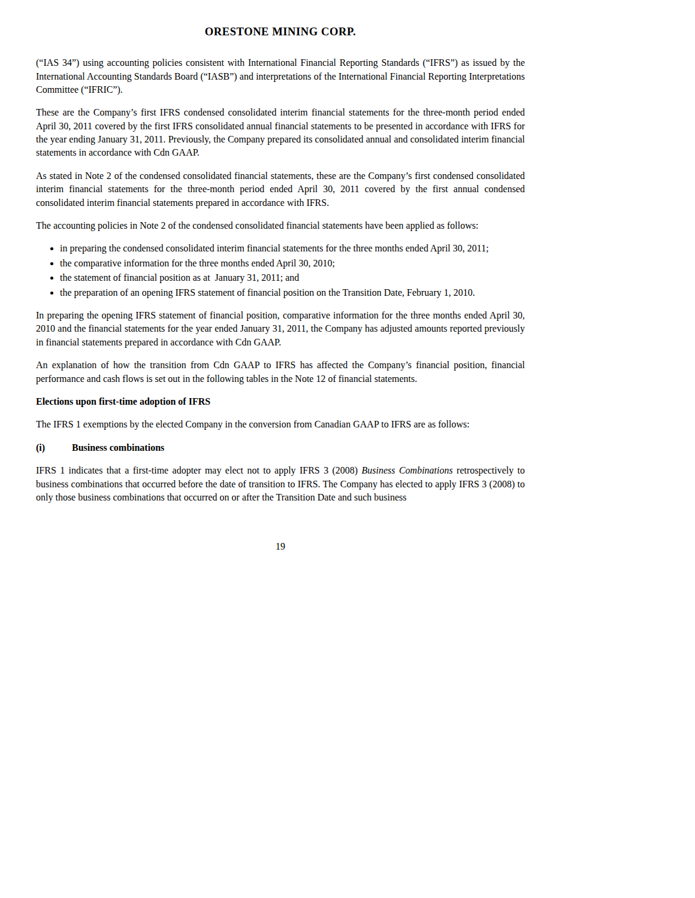ORESTONE MINING CORP.
(“IAS 34”) using accounting policies consistent with International Financial Reporting Standards (“IFRS”) as issued by the International Accounting Standards Board (“IASB”) and interpretations of the International Financial Reporting Interpretations Committee (“IFRIC”).
These are the Company’s first IFRS condensed consolidated interim financial statements for the three-month period ended April 30, 2011 covered by the first IFRS consolidated annual financial statements to be presented in accordance with IFRS for the year ending January 31, 2011. Previously, the Company prepared its consolidated annual and consolidated interim financial statements in accordance with Cdn GAAP.
As stated in Note 2 of the condensed consolidated financial statements, these are the Company’s first condensed consolidated interim financial statements for the three-month period ended April 30, 2011 covered by the first annual condensed consolidated interim financial statements prepared in accordance with IFRS.
The accounting policies in Note 2 of the condensed consolidated financial statements have been applied as follows:
in preparing the condensed consolidated interim financial statements for the three months ended April 30, 2011;
the comparative information for the three months ended April 30, 2010;
the statement of financial position as at January 31, 2011; and
the preparation of an opening IFRS statement of financial position on the Transition Date, February 1, 2010.
In preparing the opening IFRS statement of financial position, comparative information for the three months ended April 30, 2010 and the financial statements for the year ended January 31, 2011, the Company has adjusted amounts reported previously in financial statements prepared in accordance with Cdn GAAP.
An explanation of how the transition from Cdn GAAP to IFRS has affected the Company’s financial position, financial performance and cash flows is set out in the following tables in the Note 12 of financial statements.
Elections upon first-time adoption of IFRS
The IFRS 1 exemptions by the elected Company in the conversion from Canadian GAAP to IFRS are as follows:
(i) Business combinations
IFRS 1 indicates that a first-time adopter may elect not to apply IFRS 3 (2008) Business Combinations retrospectively to business combinations that occurred before the date of transition to IFRS. The Company has elected to apply IFRS 3 (2008) to only those business combinations that occurred on or after the Transition Date and such business
19